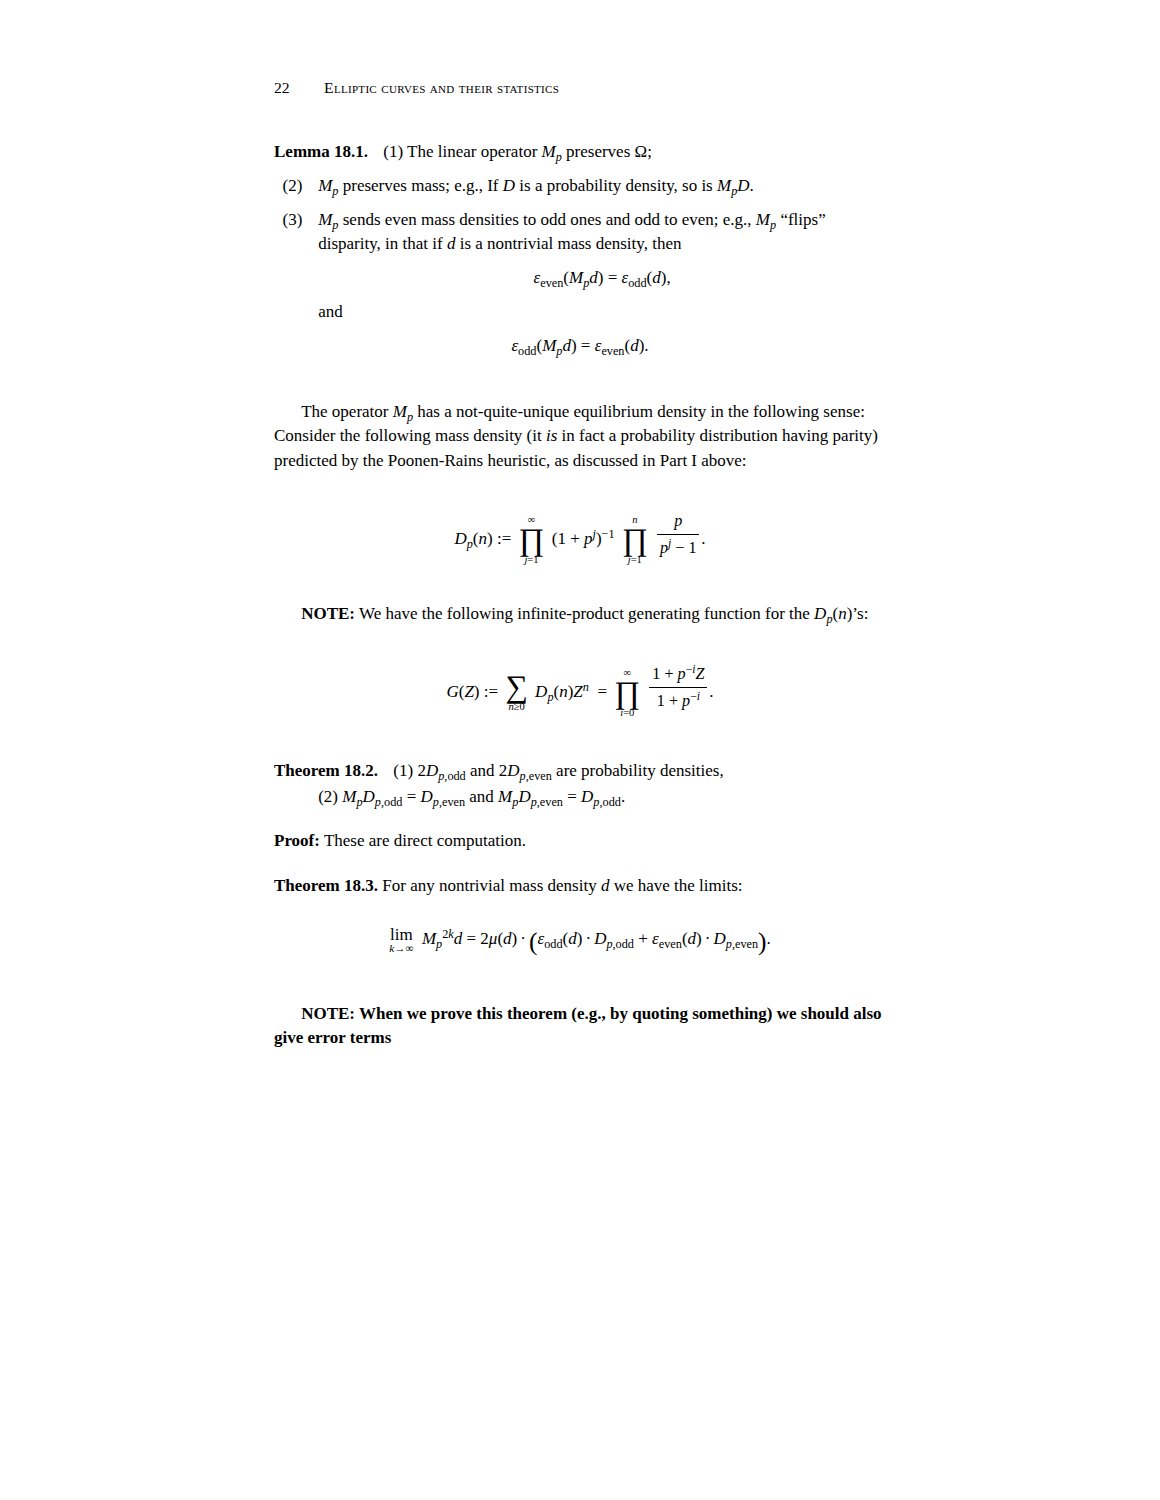22 Elliptic curves and their statistics
Lemma 18.1. (1) The linear operator Mp preserves Ω;
Mp preserves mass; e.g., If D is a probability density, so is MpD.
Mp sends even mass densities to odd ones and odd to even; e.g., Mp “flips” disparity, in that if d is a nontrivial mass density, then
εeven(Mpd) = εodd(d),
and
εodd(Mpd) = εeven(d).
The operator Mp has a not-quite-unique equilibrium density in the following sense: Consider the following mass density (it is in fact a probability distribution having parity) predicted by the Poonen-Rains heuristic, as discussed in Part I above:
Dp(n) := ∞ ∏ j=1 (1 + pj)−1 n ∏ j=1 ppj − 1.
NOTE: We have the following infinite-product generating function for the Dp(n)’s:
G(Z) := ∑ n≥0 Dp(n)Zn = ∞ ∏ i=0 1 + p−iZ 1 + p−i.
Theorem 18.2. (1) 2Dp,odd and 2Dp,even are probability densities,
(2) MpDp,odd = Dp,even and MpDp,even = Dp,odd.
Proof: These are direct computation.
Theorem 18.3. For any nontrivial mass density d we have the limits:
lim k→∞ Mp2kd = 2μ(d)·(εodd(d)·Dp,odd + εeven(d)·Dp,even).
NOTE: When we prove this theorem (e.g., by quoting something) we should also give error terms